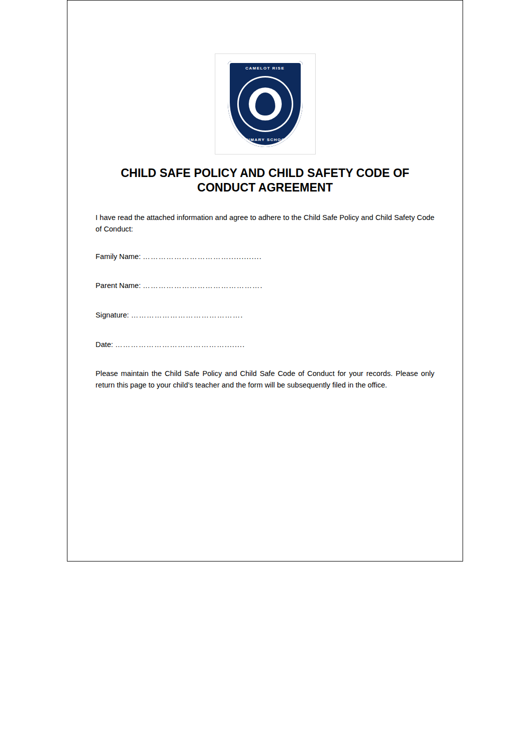CAMELOT RISE
PRIMARY SCHOOL
CHILD SAFE POLICY AND CHILD SAFETY CODE OF CONDUCT AGREEMENT
I have read the attached information and agree to adhere to the Child Safe Policy and Child Safety Code of Conduct:
Family Name: …………………………….............
Parent Name: ……………………………………….
Signature: …………………………………….
Date: ……………………………………........
Please maintain the Child Safe Policy and Child Safe Code of Conduct for your records. Please only return this page to your child’s teacher and the form will be subsequently filed in the office.